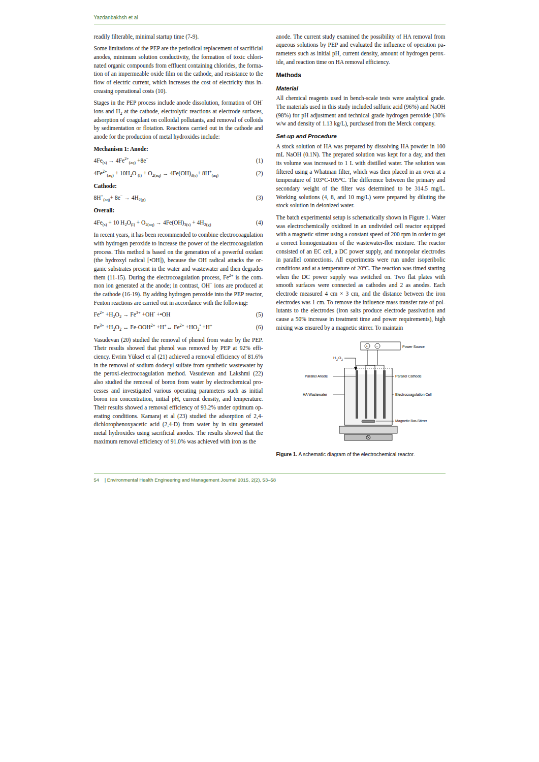Yazdanbakhsh et al
readily filterable, minimal startup time (7-9).
Some limitations of the PEP are the periodical replacement of sacrificial anodes, minimum solution conductivity, the formation of toxic chlorinated organic compounds from effluent containing chlorides, the formation of an impermeable oxide film on the cathode, and resistance to the flow of electric current, which increases the cost of electricity thus increasing operational costs (10).
Stages in the PEP process include anode dissolution, formation of OH- ions and H2 at the cathode, electrolytic reactions at electrode surfaces, adsorption of coagulant on colloidal pollutants, and removal of colloids by sedimentation or flotation. Reactions carried out in the cathode and anode for the production of metal hydroxides include:
Mechanism 1: Anode:
4Fe(s) → 4Fe2+(aq) +8e−
(1)
4Fe2+(aq) + 10H2O (l) + O2(aq) → 4Fe(OH)3(s)+ 8H+(aq)
(2)
Cathode:
8H+(aq)+ 8e− → 4H2(g)
(3)
Overall:
4Fe(s) + 10 H2O(l) + O2(aq) → 4Fe(OH)3(s) + 4H2(g)
(4)
In recent years, it has been recommended to combine electrocoagulation with hydrogen peroxide to increase the power of the electrocoagulation process. This method is based on the generation of a powerful oxidant (the hydroxyl radical [•OH]), because the OH radical attacks the organic substrates present in the water and wastewater and then degrades them (11-15). During the electrocoagulation process, Fe2+ is the common ion generated at the anode; in contrast, OH− ions are produced at the cathode (16-19). By adding hydrogen peroxide into the PEP reactor, Fenton reactions are carried out in accordance with the following:
Fe2+ +H2O2 → Fe3+ +OH- +•OH
(5)
Fe3+ +H2O2 ↔ Fe-OOH2+ +H+↔ Fe2+ +HO2• +H+
(6)
Vasudevan (20) studied the removal of phenol from water by the PEP. Their results showed that phenol was removed by PEP at 92% efficiency. Evrim Yüksel et al (21) achieved a removal efficiency of 81.6% in the removal of sodium dodecyl sulfate from synthetic wastewater by the peroxi-electrocoagulation method. Vasudevan and Lakshmi (22) also studied the removal of boron from water by electrochemical processes and investigated various operating parameters such as initial boron ion concentration, initial pH, current density, and temperature. Their results showed a removal efficiency of 93.2% under optimum operating conditions. Kamaraj et al (23) studied the adsorption of 2,4-dichlorophenoxyacetic acid (2,4-D) from water by in situ generated metal hydroxides using sacrificial anodes. The results showed that the maximum removal efficiency of 91.0% was achieved with iron as the
anode. The current study examined the possibility of HA removal from aqueous solutions by PEP and evaluated the influence of operation parameters such as initial pH, current density, amount of hydrogen peroxide, and reaction time on HA removal efficiency.
Methods
Material
All chemical reagents used in bench-scale tests were analytical grade. The materials used in this study included sulfuric acid (96%) and NaOH (98%) for pH adjustment and technical grade hydrogen peroxide (30% w/w and density of 1.13 kg/L), purchased from the Merck company.
Set-up and Procedure
A stock solution of HA was prepared by dissolving HA powder in 100 mL NaOH (0.1N). The prepared solution was kept for a day, and then its volume was increased to 1 L with distilled water. The solution was filtered using a Whatman filter, which was then placed in an oven at a temperature of 103°C-105°C. The difference between the primary and secondary weight of the filter was determined to be 314.5 mg/L. Working solutions (4, 8, and 10 mg/L) were prepared by diluting the stock solution in deionized water.
The batch experimental setup is schematically shown in Figure 1. Water was electrochemically oxidized in an undivided cell reactor equipped with a magnetic stirrer using a constant speed of 200 rpm in order to get a correct homogenization of the wastewater-floc mixture. The reactor consisted of an EC cell, a DC power supply, and monopolar electrodes in parallel connections. All experiments were run under isoperibolic conditions and at a temperature of 20ºC. The reaction was timed starting when the DC power supply was switched on. Two flat plates with smooth surfaces were connected as cathodes and 2 as anodes. Each electrode measured 4 cm × 3 cm, and the distance between the iron electrodes was 1 cm. To remove the influence mass transfer rate of pollutants to the electrodes (iron salts produce electrode passivation and cause a 50% increase in treatment time and power requirements), high mixing was ensured by a magnetic stirrer. To maintain
Power Source + − H 2 O 2 Parallel Anode Parallel Cathode HA Wastewater Electrocoagulation Cell Magnetic Bar-Stirrer
Figure 1. A schematic diagram of the electrochemical reactor.
54 | Environmental Health Engineering and Management Journal 2015, 2(2), 53–58